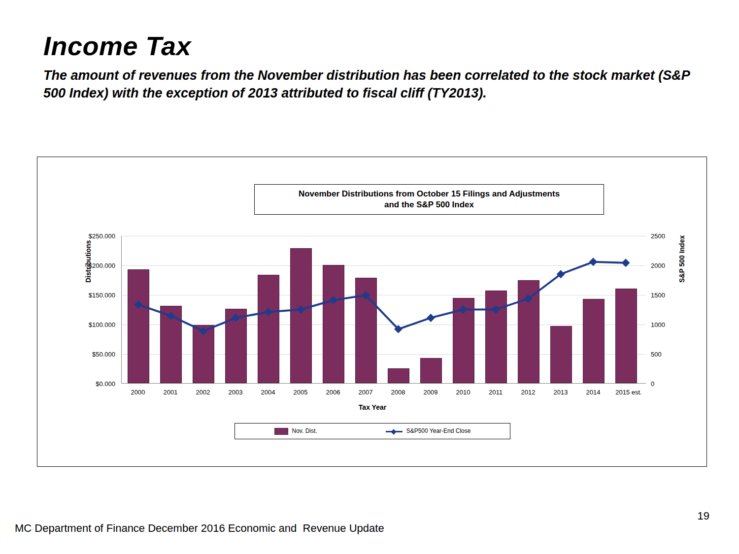Income Tax
The amount of revenues from the November distribution has been correlated to the stock market (S&P 500 Index) with the exception of 2013 attributed to fiscal cliff (TY2013).
November Distributions from October 15 Filings and Adjustments
and the S&P 500 Index
Distributions
S&P 500 Index
$250.000
$200.000
$150.000
$100.000
$50.000
$0.000
2500
2000
1500
1000
500
0
2000
2001
2002
2003
2004
2005
2006
2007
2008
2009
2010
2011
2012
2013
2014
2015 est.
Tax Year
Nov. Dist. S&P500 Year-End Close
MC Department of Finance December 2016 Economic and Revenue Update
19